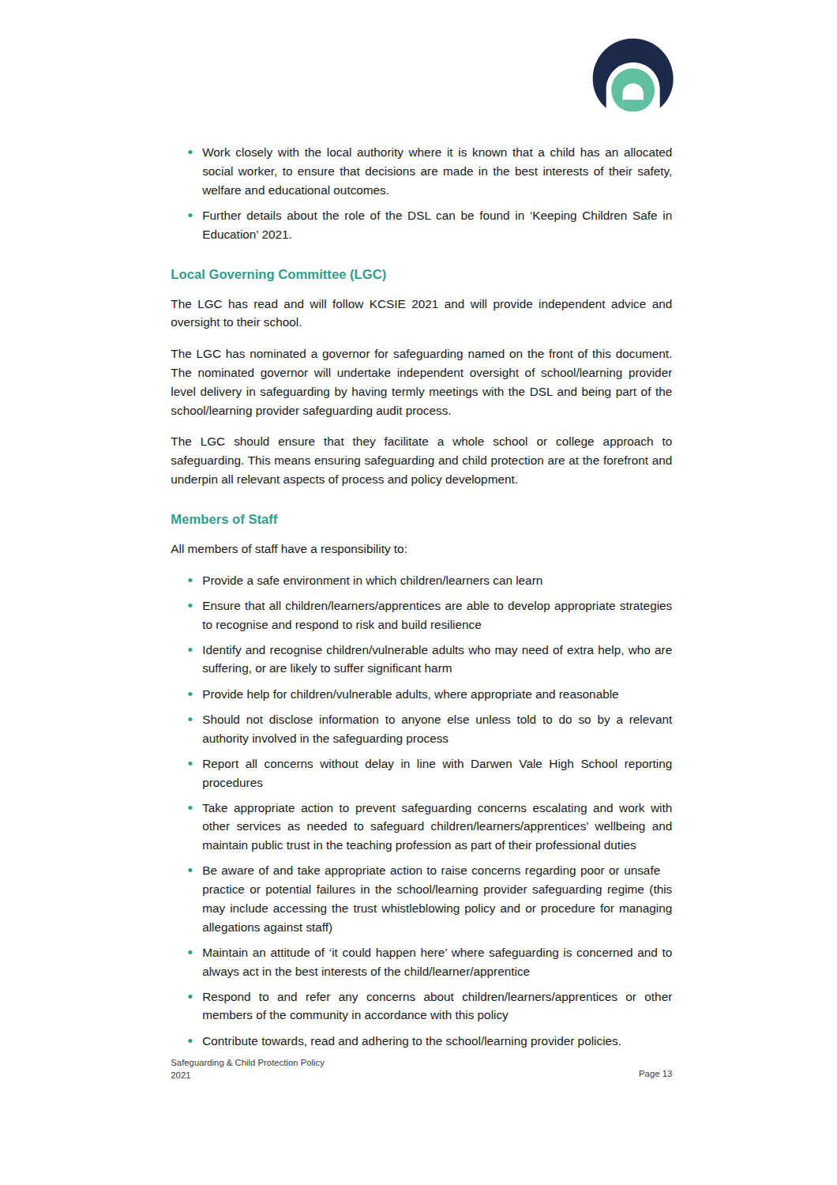Work closely with the local authority where it is known that a child has an allocated social worker, to ensure that decisions are made in the best interests of their safety, welfare and educational outcomes.
Further details about the role of the DSL can be found in ‘Keeping Children Safe in Education’ 2021.
Local Governing Committee (LGC)
The LGC has read and will follow KCSIE 2021 and will provide independent advice and oversight to their school.
The LGC has nominated a governor for safeguarding named on the front of this document. The nominated governor will undertake independent oversight of school/learning provider level delivery in safeguarding by having termly meetings with the DSL and being part of the school/learning provider safeguarding audit process.
The LGC should ensure that they facilitate a whole school or college approach to safeguarding. This means ensuring safeguarding and child protection are at the forefront and underpin all relevant aspects of process and policy development.
Members of Staff
All members of staff have a responsibility to:
Provide a safe environment in which children/learners can learn
Ensure that all children/learners/apprentices are able to develop appropriate strategies to recognise and respond to risk and build resilience
Identify and recognise children/vulnerable adults who may need of extra help, who are suffering, or are likely to suffer significant harm
Provide help for children/vulnerable adults, where appropriate and reasonable
Should not disclose information to anyone else unless told to do so by a relevant authority involved in the safeguarding process
Report all concerns without delay in line with Darwen Vale High School reporting procedures
Take appropriate action to prevent safeguarding concerns escalating and work with other services as needed to safeguard children/learners/apprentices’ wellbeing and maintain public trust in the teaching profession as part of their professional duties
Be aware of and take appropriate action to raise concerns regarding poor or unsafe practice or potential failures in the school/learning provider safeguarding regime (this may include accessing the trust whistleblowing policy and or procedure for managing allegations against staff)
Maintain an attitude of ‘it could happen here’ where safeguarding is concerned and to always act in the best interests of the child/learner/apprentice
Respond to and refer any concerns about children/learners/apprentices or other members of the community in accordance with this policy
Contribute towards, read and adhering to the school/learning provider policies.
Safeguarding & Child Protection Policy
2021
Page 13